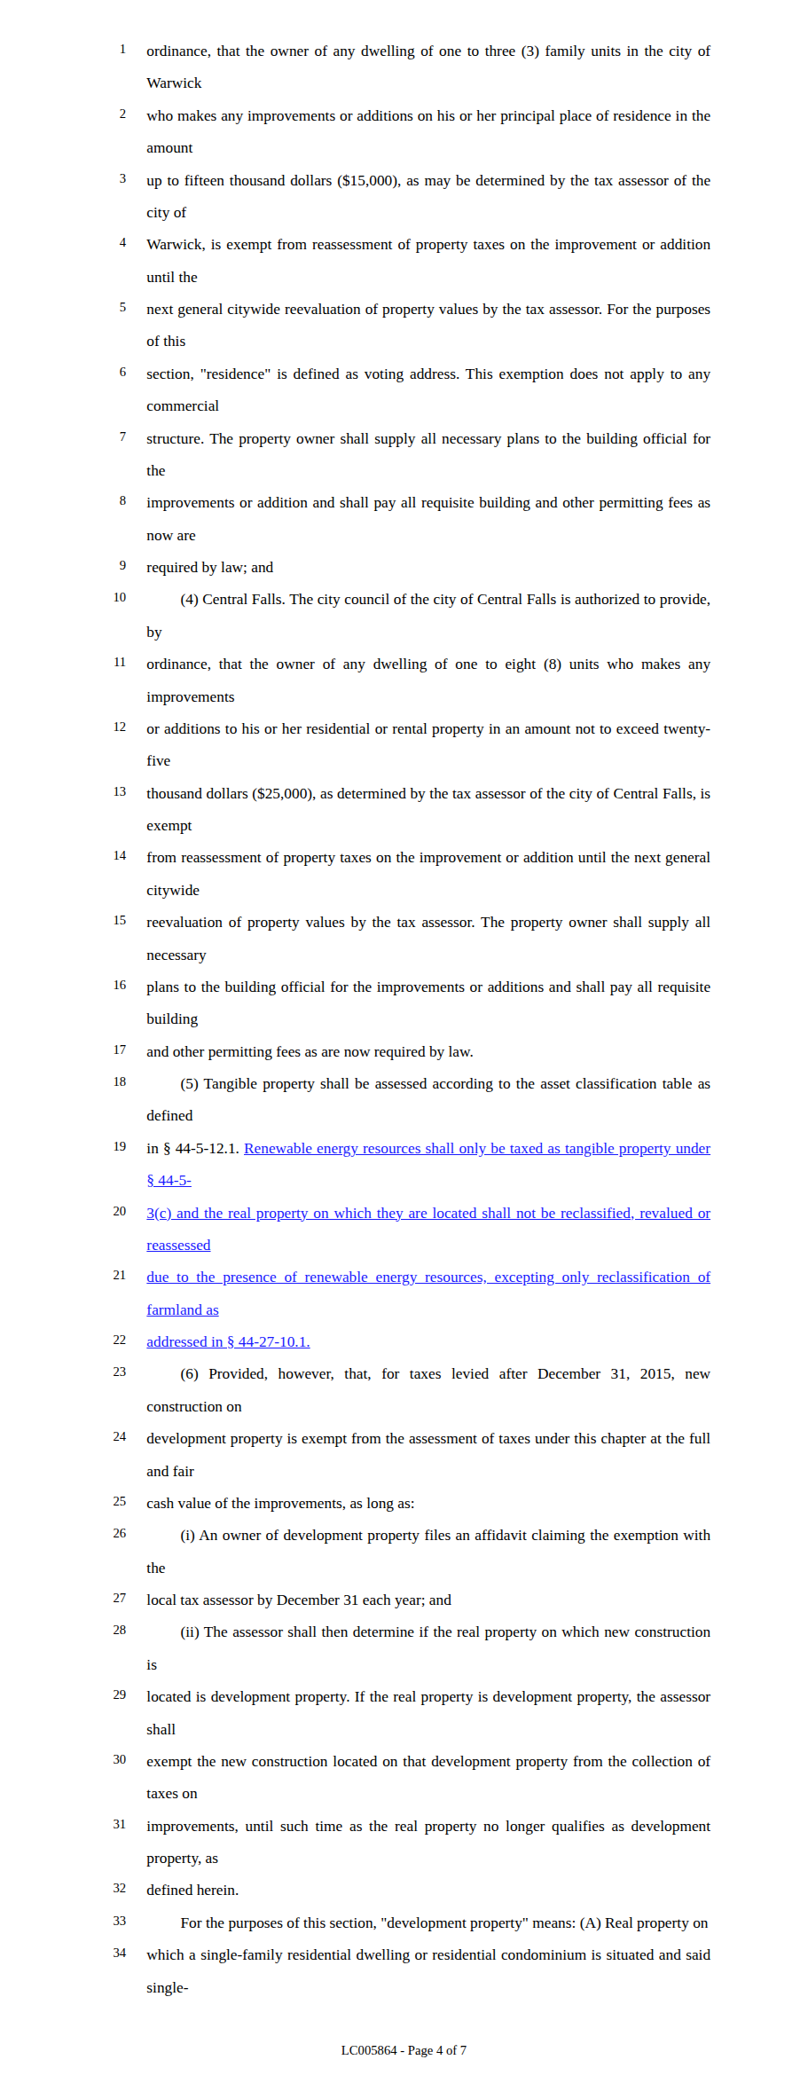ordinance, that the owner of any dwelling of one to three (3) family units in the city of Warwick
who makes any improvements or additions on his or her principal place of residence in the amount
up to fifteen thousand dollars ($15,000), as may be determined by the tax assessor of the city of
Warwick, is exempt from reassessment of property taxes on the improvement or addition until the
next general citywide reevaluation of property values by the tax assessor. For the purposes of this
section, "residence" is defined as voting address. This exemption does not apply to any commercial
structure. The property owner shall supply all necessary plans to the building official for the
improvements or addition and shall pay all requisite building and other permitting fees as now are
required by law; and
(4) Central Falls. The city council of the city of Central Falls is authorized to provide, by
ordinance, that the owner of any dwelling of one to eight (8) units who makes any improvements
or additions to his or her residential or rental property in an amount not to exceed twenty-five
thousand dollars ($25,000), as determined by the tax assessor of the city of Central Falls, is exempt
from reassessment of property taxes on the improvement or addition until the next general citywide
reevaluation of property values by the tax assessor. The property owner shall supply all necessary
plans to the building official for the improvements or additions and shall pay all requisite building
and other permitting fees as are now required by law.
(5) Tangible property shall be assessed according to the asset classification table as defined
in § 44-5-12.1. Renewable energy resources shall only be taxed as tangible property under § 44-5-
3(c) and the real property on which they are located shall not be reclassified, revalued or reassessed
due to the presence of renewable energy resources, excepting only reclassification of farmland as
addressed in § 44-27-10.1.
(6) Provided, however, that, for taxes levied after December 31, 2015, new construction on
development property is exempt from the assessment of taxes under this chapter at the full and fair
cash value of the improvements, as long as:
(i) An owner of development property files an affidavit claiming the exemption with the
local tax assessor by December 31 each year; and
(ii) The assessor shall then determine if the real property on which new construction is
located is development property. If the real property is development property, the assessor shall
exempt the new construction located on that development property from the collection of taxes on
improvements, until such time as the real property no longer qualifies as development property, as
defined herein.
For the purposes of this section, "development property" means: (A) Real property on
which a single-family residential dwelling or residential condominium is situated and said single-
LC005864 - Page 4 of 7